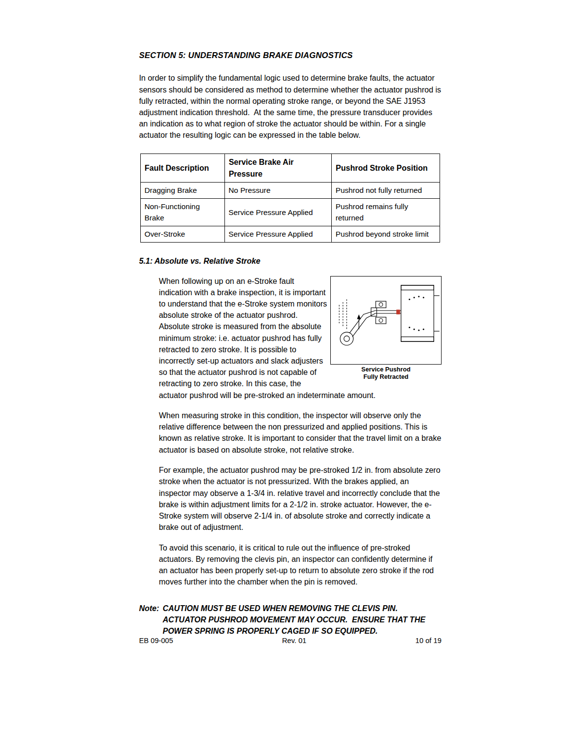SECTION 5: UNDERSTANDING BRAKE DIAGNOSTICS
In order to simplify the fundamental logic used to determine brake faults, the actuator sensors should be considered as method to determine whether the actuator pushrod is fully retracted, within the normal operating stroke range, or beyond the SAE J1953 adjustment indication threshold. At the same time, the pressure transducer provides an indication as to what region of stroke the actuator should be within. For a single actuator the resulting logic can be expressed in the table below.
| Fault Description | Service Brake Air Pressure | Pushrod Stroke Position |
| --- | --- | --- |
| Dragging Brake | No Pressure | Pushrod not fully returned |
| Non-Functioning Brake | Service Pressure Applied | Pushrod remains fully returned |
| Over-Stroke | Service Pressure Applied | Pushrod beyond stroke limit |
5.1: Absolute vs. Relative Stroke
Service Pushrod
Fully Retracted
When following up on an e-Stroke fault indication with a brake inspection, it is important to understand that the e-Stroke system monitors absolute stroke of the actuator pushrod. Absolute stroke is measured from the absolute minimum stroke: i.e. actuator pushrod has fully retracted to zero stroke. It is possible to incorrectly set-up actuators and slack adjusters so that the actuator pushrod is not capable of retracting to zero stroke. In this case, the actuator pushrod will be pre-stroked an indeterminate amount.
When measuring stroke in this condition, the inspector will observe only the relative difference between the non pressurized and applied positions. This is known as relative stroke. It is important to consider that the travel limit on a brake actuator is based on absolute stroke, not relative stroke.
For example, the actuator pushrod may be pre-stroked 1/2 in. from absolute zero stroke when the actuator is not pressurized. With the brakes applied, an inspector may observe a 1-3/4 in. relative travel and incorrectly conclude that the brake is within adjustment limits for a 2-1/2 in. stroke actuator. However, the e-Stroke system will observe 2-1/4 in. of absolute stroke and correctly indicate a brake out of adjustment.
To avoid this scenario, it is critical to rule out the influence of pre-stroked actuators. By removing the clevis pin, an inspector can confidently determine if an actuator has been properly set-up to return to absolute zero stroke if the rod moves further into the chamber when the pin is removed.
Note: CAUTION MUST BE USED WHEN REMOVING THE CLEVIS PIN. ACTUATOR PUSHROD MOVEMENT MAY OCCUR. ENSURE THAT THE POWER SPRING IS PROPERLY CAGED IF SO EQUIPPED.
EB 09-005 Rev. 01 10 of 19